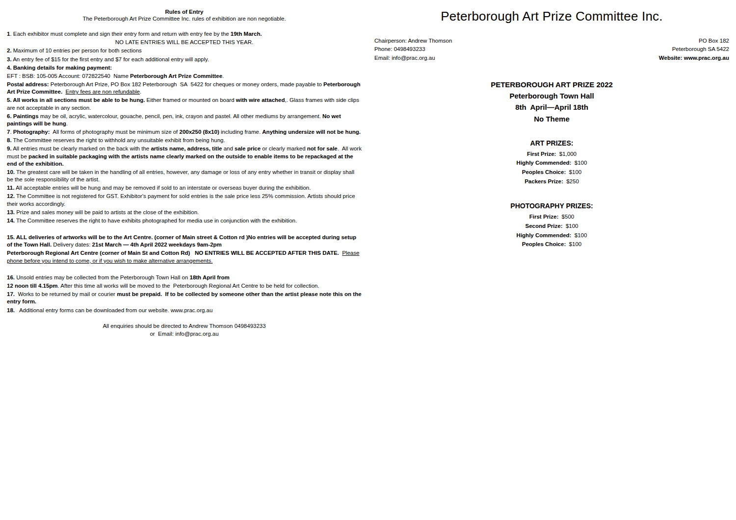Rules of Entry
The Peterborough Art Prize Committee Inc. rules of exhibition are non negotiable.
1. Each exhibitor must complete and sign their entry form and return with entry fee by the 19th March.
NO LATE ENTRIES WILL BE ACCEPTED THIS YEAR.
2. Maximum of 10 entries per person for both sections
3. An entry fee of $15 for the first entry and $7 for each additional entry will apply.
4. Banking details for making payment:
EFT : BSB: 105-005 Account: 072822540 Name Peterborough Art Prize Committee.
Postal address: Peterborough Art Prize, PO Box 182 Peterborough SA 5422 for cheques or money orders, made payable to Peterborough Art Prize Committee. Entry fees are non refundable.
5. All works in all sections must be able to be hung. Either framed or mounted on board with wire attached,. Glass frames with side clips are not acceptable in any section.
6. Paintings may be oil, acrylic, watercolour, gouache, pencil, pen, ink, crayon and pastel. All other mediums by arrangement. No wet paintings will be hung.
7. Photography: All forms of photography must be minimum size of 200x250 (8x10) including frame. Anything undersize will not be hung.
8. The Committee reserves the right to withhold any unsuitable exhibit from being hung.
9. All entries must be clearly marked on the back with the artists name, address, title and sale price or clearly marked not for sale. All work must be packed in suitable packaging with the artists name clearly marked on the outside to enable items to be repackaged at the end of the exhibition.
10. The greatest care will be taken in the handling of all entries, however, any damage or loss of any entry whether in transit or display shall be the sole responsibility of the artist.
11. All acceptable entries will be hung and may be removed if sold to an interstate or overseas buyer during the exhibition.
12. The Committee is not registered for GST. Exhibitor's payment for sold entries is the sale price less 25% commission. Artists should price their works accordingly.
13. Prize and sales money will be paid to artists at the close of the exhibition.
14. The Committee reserves the right to have exhibits photographed for media use in conjunction with the exhibition.
15. ALL deliveries of artworks will be to the Art Centre. (corner of Main street & Cotton rd )No entries will be accepted during setup of the Town Hall. Delivery dates: 21st March — 4th April 2022 weekdays 9am-2pm
Peterborough Regional Art Centre (corner of Main St and Cotton Rd) NO ENTRIES WILL BE ACCEPTED AFTER THIS DATE. Please phone before you intend to come, or if you wish to make alternative arrangements.
16. Unsold entries may be collected from the Peterborough Town Hall on 18th April from
12 noon till 4.15pm. After this time all works will be moved to the Peterborough Regional Art Centre to be held for collection.
17. Works to be returned by mail or courier must be prepaid. If to be collected by someone other than the artist please note this on the entry form.
18. Additional entry forms can be downloaded from our website. www.prac.org.au
All enquiries should be directed to Andrew Thomson 0498493233
or Email: info@prac.org.au
Peterborough Art Prize Committee Inc.
Chairperson: Andrew Thomson
Phone: 0498493233
Email: info@prac.org.au
PO Box 182
Peterborough SA 5422
Website: www.prac.org.au
PETERBOROUGH ART PRIZE 2022
Peterborough Town Hall
8th April—April 18th
No Theme
ART PRIZES:
First Prize: $1,000
Highly Commended: $100
Peoples Choice: $100
Packers Prize: $250
PHOTOGRAPHY PRIZES:
First Prize: $500
Second Prize: $100
Highly Commended: $100
Peoples Choice: $100